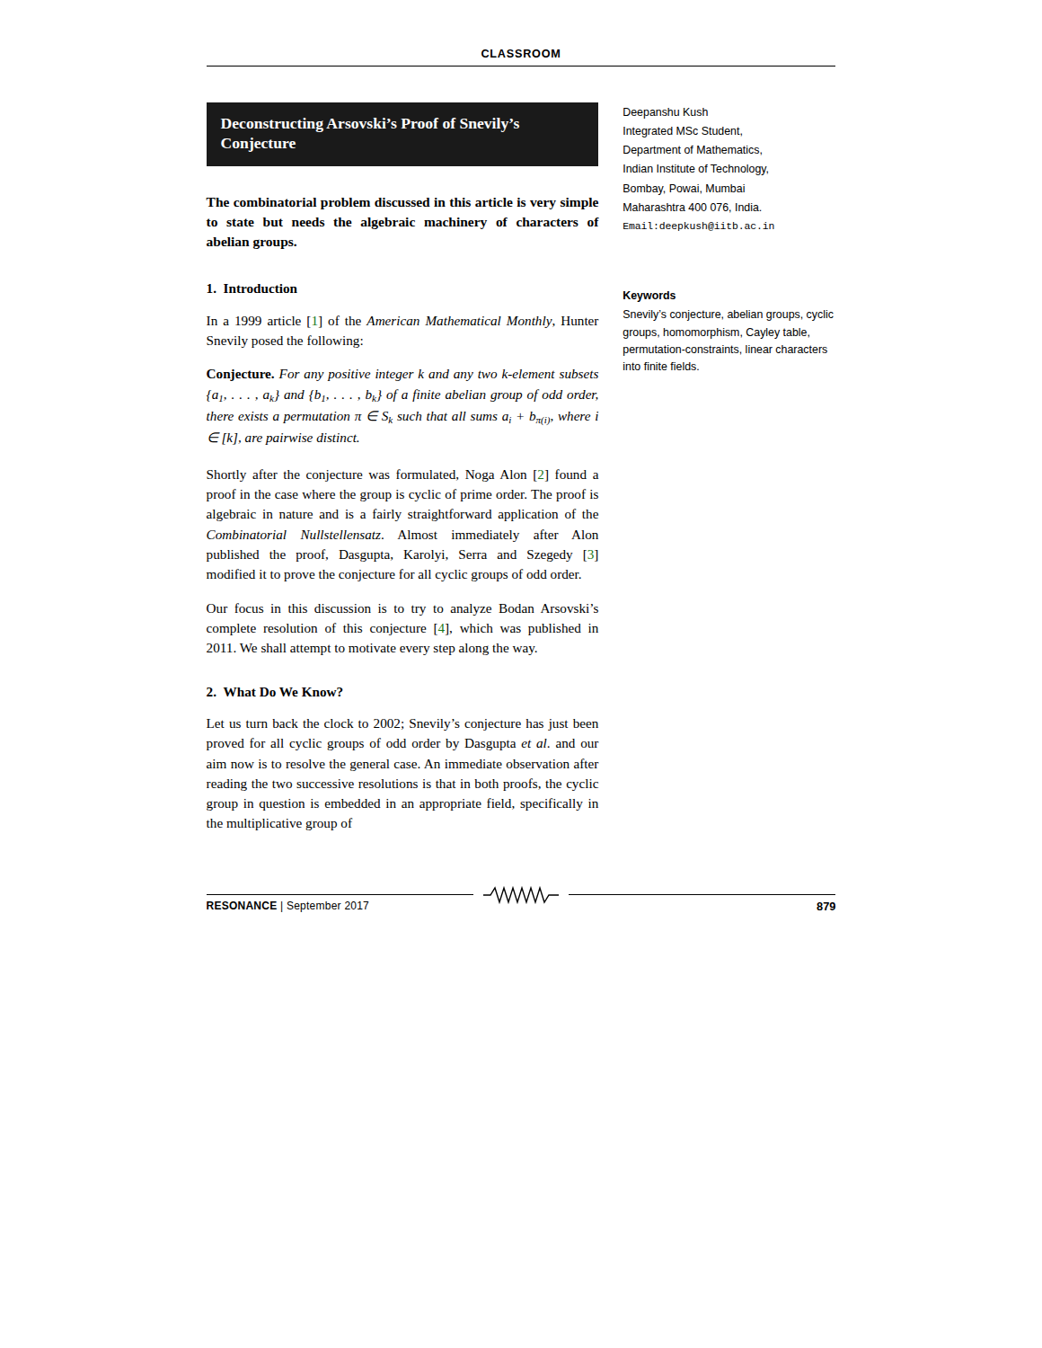CLASSROOM
Deconstructing Arsovski’s Proof of Snevily’s Conjecture
The combinatorial problem discussed in this article is very simple to state but needs the algebraic machinery of characters of abelian groups.
1. Introduction
In a 1999 article [1] of the American Mathematical Monthly, Hunter Snevily posed the following:
Conjecture. For any positive integer k and any two k-element subsets {a1, . . . , ak} and {b1, . . . , bk} of a finite abelian group of odd order, there exists a permutation π ∈ Sk such that all sums ai + bπ(i), where i ∈ [k], are pairwise distinct.
Shortly after the conjecture was formulated, Noga Alon [2] found a proof in the case where the group is cyclic of prime order. The proof is algebraic in nature and is a fairly straightforward application of the Combinatorial Nullstellensatz. Almost immediately after Alon published the proof, Dasgupta, Karolyi, Serra and Szegedy [3] modified it to prove the conjecture for all cyclic groups of odd order.
Our focus in this discussion is to try to analyze Bodan Arsovski’s complete resolution of this conjecture [4], which was published in 2011. We shall attempt to motivate every step along the way.
2. What Do We Know?
Let us turn back the clock to 2002; Snevily’s conjecture has just been proved for all cyclic groups of odd order by Dasgupta et al. and our aim now is to resolve the general case. An immediate observation after reading the two successive resolutions is that in both proofs, the cyclic group in question is embedded in an appropriate field, specifically in the multiplicative group of
Deepanshu Kush
Integrated MSc Student,
Department of Mathematics,
Indian Institute of Technology,
Bombay, Powai, Mumbai
Maharashtra 400 076, India.
Email:deepkush@iitb.ac.in
Keywords
Snevily’s conjecture, abelian groups, cyclic groups, homomorphism, Cayley table, permutation-constraints, linear characters into finite fields.
RESONANCE | September 2017
879